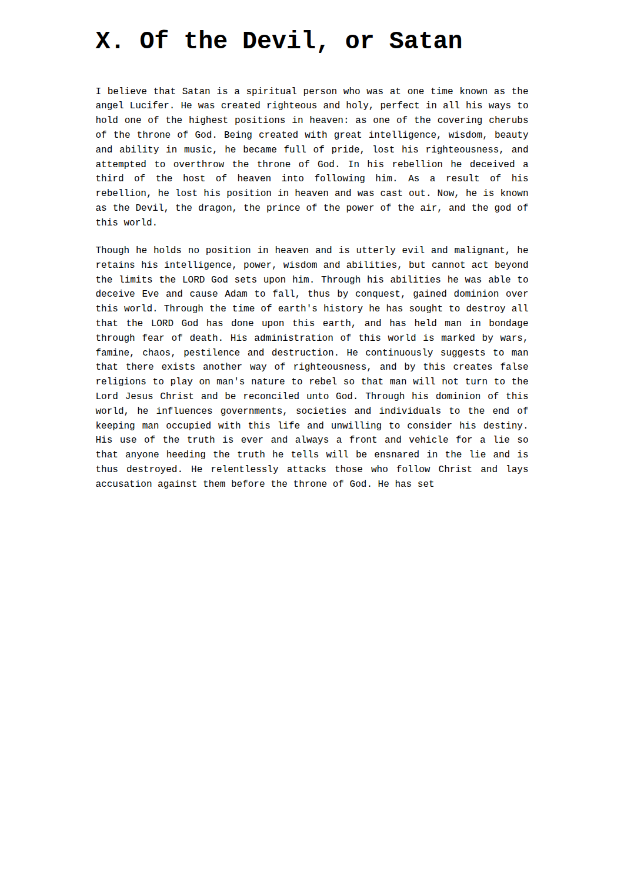X. Of the Devil, or Satan
I believe that Satan is a spiritual person who was at one time known as the angel Lucifer. He was created righteous and holy, perfect in all his ways to hold one of the highest positions in heaven: as one of the covering cherubs of the throne of God. Being created with great intelligence, wisdom, beauty and ability in music, he became full of pride, lost his righteousness, and attempted to overthrow the throne of God. In his rebellion he deceived a third of the host of heaven into following him. As a result of his rebellion, he lost his position in heaven and was cast out. Now, he is known as the Devil, the dragon, the prince of the power of the air, and the god of this world.
Though he holds no position in heaven and is utterly evil and malignant, he retains his intelligence, power, wisdom and abilities, but cannot act beyond the limits the LORD God sets upon him. Through his abilities he was able to deceive Eve and cause Adam to fall, thus by conquest, gained dominion over this world. Through the time of earth's history he has sought to destroy all that the LORD God has done upon this earth, and has held man in bondage through fear of death. His administration of this world is marked by wars, famine, chaos, pestilence and destruction. He continuously suggests to man that there exists another way of righteousness, and by this creates false religions to play on man's nature to rebel so that man will not turn to the Lord Jesus Christ and be reconciled unto God. Through his dominion of this world, he influences governments, societies and individuals to the end of keeping man occupied with this life and unwilling to consider his destiny. His use of the truth is ever and always a front and vehicle for a lie so that anyone heeding the truth he tells will be ensnared in the lie and is thus destroyed. He relentlessly attacks those who follow Christ and lays accusation against them before the throne of God. He has set